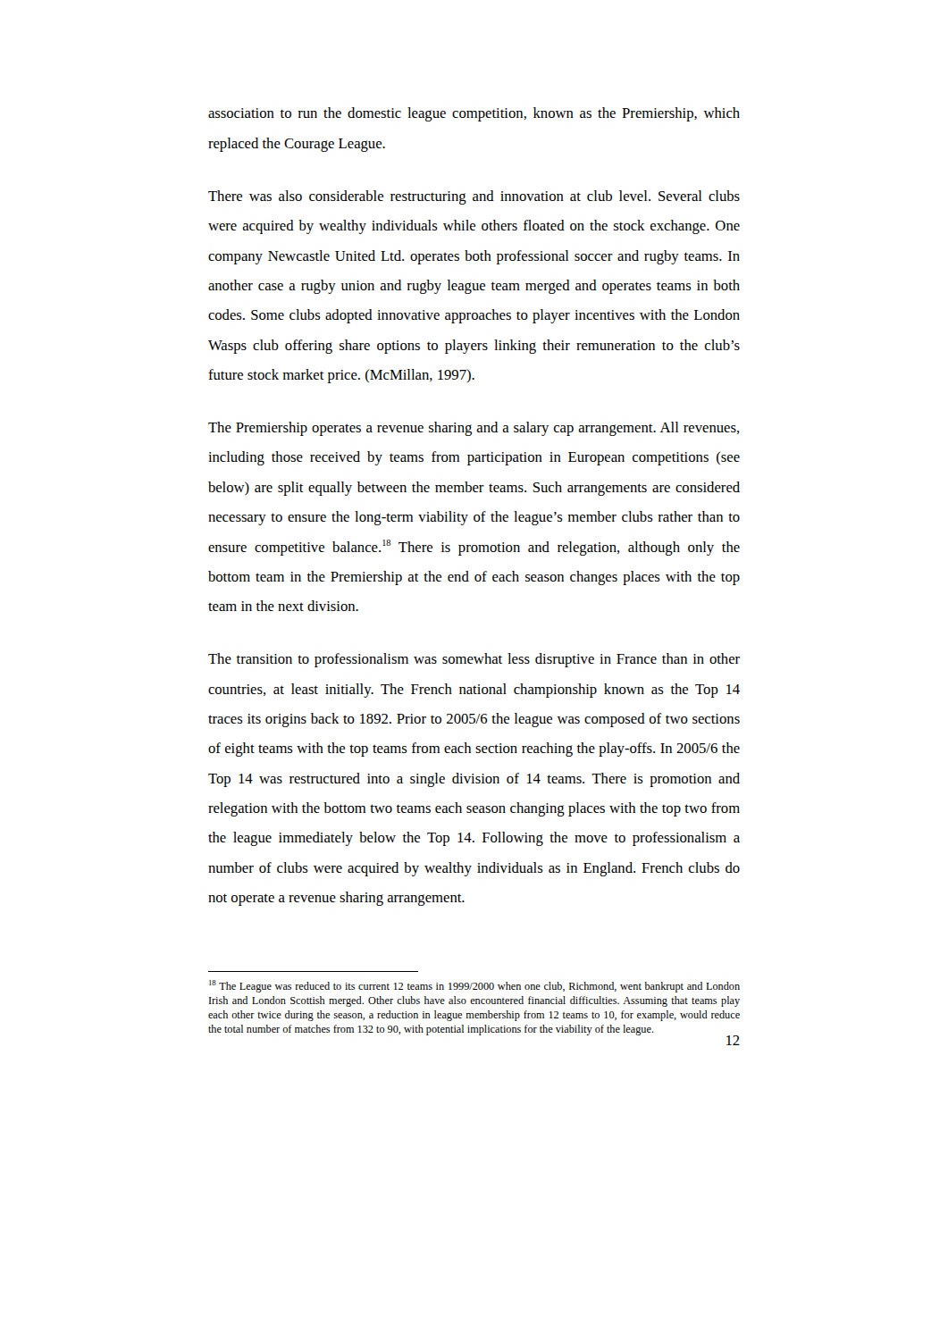association to run the domestic league competition, known as the Premiership, which replaced the Courage League.
There was also considerable restructuring and innovation at club level. Several clubs were acquired by wealthy individuals while others floated on the stock exchange. One company Newcastle United Ltd. operates both professional soccer and rugby teams. In another case a rugby union and rugby league team merged and operates teams in both codes. Some clubs adopted innovative approaches to player incentives with the London Wasps club offering share options to players linking their remuneration to the club’s future stock market price. (McMillan, 1997).
The Premiership operates a revenue sharing and a salary cap arrangement. All revenues, including those received by teams from participation in European competitions (see below) are split equally between the member teams. Such arrangements are considered necessary to ensure the long-term viability of the league’s member clubs rather than to ensure competitive balance.18 There is promotion and relegation, although only the bottom team in the Premiership at the end of each season changes places with the top team in the next division.
The transition to professionalism was somewhat less disruptive in France than in other countries, at least initially. The French national championship known as the Top 14 traces its origins back to 1892. Prior to 2005/6 the league was composed of two sections of eight teams with the top teams from each section reaching the play-offs. In 2005/6 the Top 14 was restructured into a single division of 14 teams. There is promotion and relegation with the bottom two teams each season changing places with the top two from the league immediately below the Top 14. Following the move to professionalism a number of clubs were acquired by wealthy individuals as in England. French clubs do not operate a revenue sharing arrangement.
18 The League was reduced to its current 12 teams in 1999/2000 when one club, Richmond, went bankrupt and London Irish and London Scottish merged. Other clubs have also encountered financial difficulties. Assuming that teams play each other twice during the season, a reduction in league membership from 12 teams to 10, for example, would reduce the total number of matches from 132 to 90, with potential implications for the viability of the league.
12